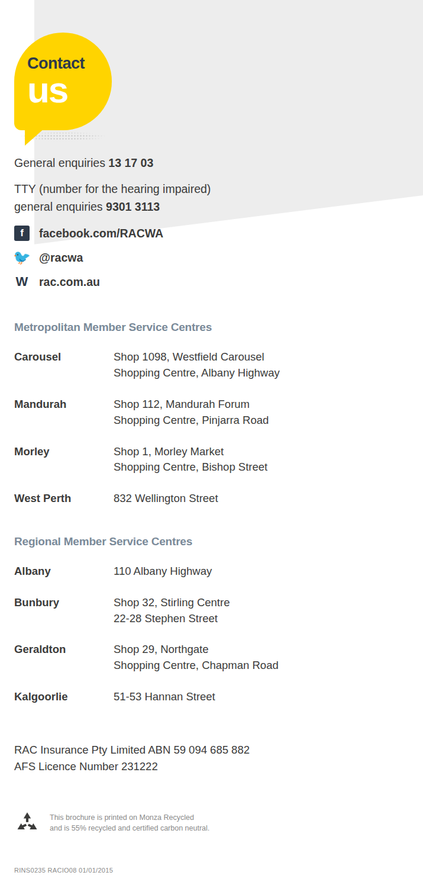Contact us
General enquiries 13 17 03
TTY (number for the hearing impaired)
general enquiries 9301 3113
f facebook.com/RACWA
🐦 @racwa
W rac.com.au
Metropolitan Member Service Centres
| Carousel | Shop 1098, Westfield Carousel Shopping Centre, Albany Highway |
| Mandurah | Shop 112, Mandurah Forum Shopping Centre, Pinjarra Road |
| Morley | Shop 1, Morley Market Shopping Centre, Bishop Street |
| West Perth | 832 Wellington Street |
Regional Member Service Centres
| Albany | 110 Albany Highway |
| Bunbury | Shop 32, Stirling Centre 22-28 Stephen Street |
| Geraldton | Shop 29, Northgate Shopping Centre, Chapman Road |
| Kalgoorlie | 51-53 Hannan Street |
RAC Insurance Pty Limited ABN 59 094 685 882
AFS Licence Number 231222
This brochure is printed on Monza Recycled
and is 55% recycled and certified carbon neutral.
RINS0235 RACIO08 01/01/2015